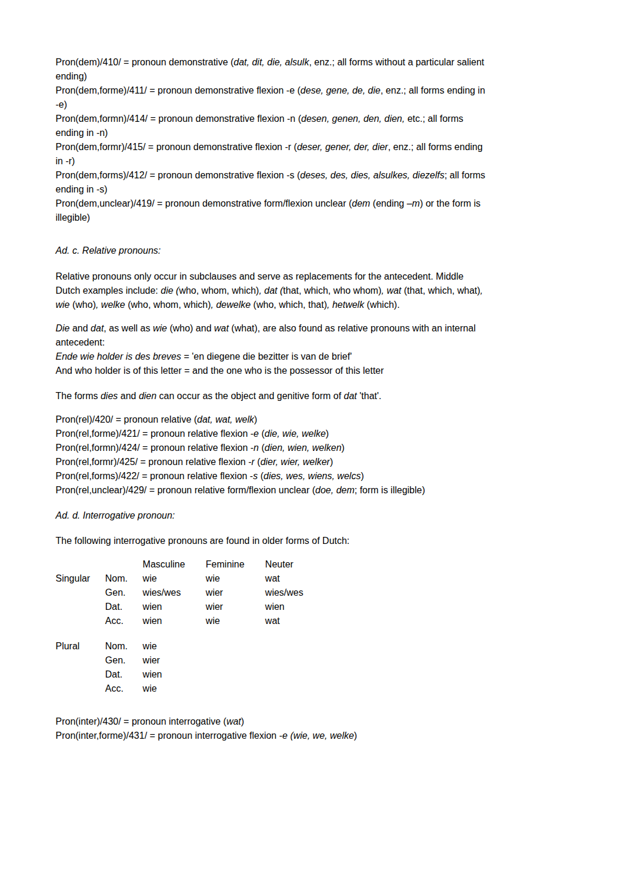Pron(dem)/410/ = pronoun demonstrative (dat, dit, die, alsulk, enz.; all forms without a particular salient ending)
Pron(dem,forme)/411/ = pronoun demonstrative flexion -e (dese, gene, de, die, enz.; all forms ending in -e)
Pron(dem,formn)/414/ = pronoun demonstrative flexion -n (desen, genen, den, dien, etc.; all forms ending in -n)
Pron(dem,formr)/415/ = pronoun demonstrative flexion -r (deser, gener, der, dier, enz.; all forms ending in -r)
Pron(dem,forms)/412/ = pronoun demonstrative flexion -s (deses, des, dies, alsulkes, diezelfs; all forms ending in -s)
Pron(dem,unclear)/419/ = pronoun demonstrative form/flexion unclear (dem (ending –m) or the form is illegible)
Ad. c. Relative pronouns:
Relative pronouns only occur in subclauses and serve as replacements for the antecedent. Middle Dutch examples include: die (who, whom, which), dat (that, which, who whom), wat (that, which, what), wie (who), welke (who, whom, which), dewelke (who, which, that), hetwelk (which).
Die and dat, as well as wie (who) and wat (what), are also found as relative pronouns with an internal antecedent:
Ende wie holder is des breves = 'en diegene die bezitter is van de brief'
And who holder is of this letter = and the one who is the possessor of this letter
The forms dies and dien can occur as the object and genitive form of dat 'that'.
Pron(rel)/420/ = pronoun relative (dat, wat, welk)
Pron(rel,forme)/421/ = pronoun relative flexion -e (die, wie, welke)
Pron(rel,formn)/424/ = pronoun relative flexion -n (dien, wien, welken)
Pron(rel,formr)/425/ = pronoun relative flexion -r (dier, wier, welker)
Pron(rel,forms)/422/ = pronoun relative flexion -s (dies, wes, wiens, welcs)
Pron(rel,unclear)/429/ = pronoun relative form/flexion unclear (doe, dem; form is illegible)
Ad. d. Interrogative pronoun:
The following interrogative pronouns are found in older forms of Dutch:
| | | Masculine | Feminine | Neuter |
| Singular | Nom. | wie | wie | wat |
| | Gen. | wies/wes | wier | wies/wes |
| | Dat. | wien | wier | wien |
| | Acc. | wien | wie | wat |
| Plural | Nom. | wie | | |
| | Gen. | wier | | |
| | Dat. | wien | | |
| | Acc. | wie | | |
Pron(inter)/430/ = pronoun interrogative (wat)
Pron(inter,forme)/431/ = pronoun interrogative flexion -e (wie, we, welke)